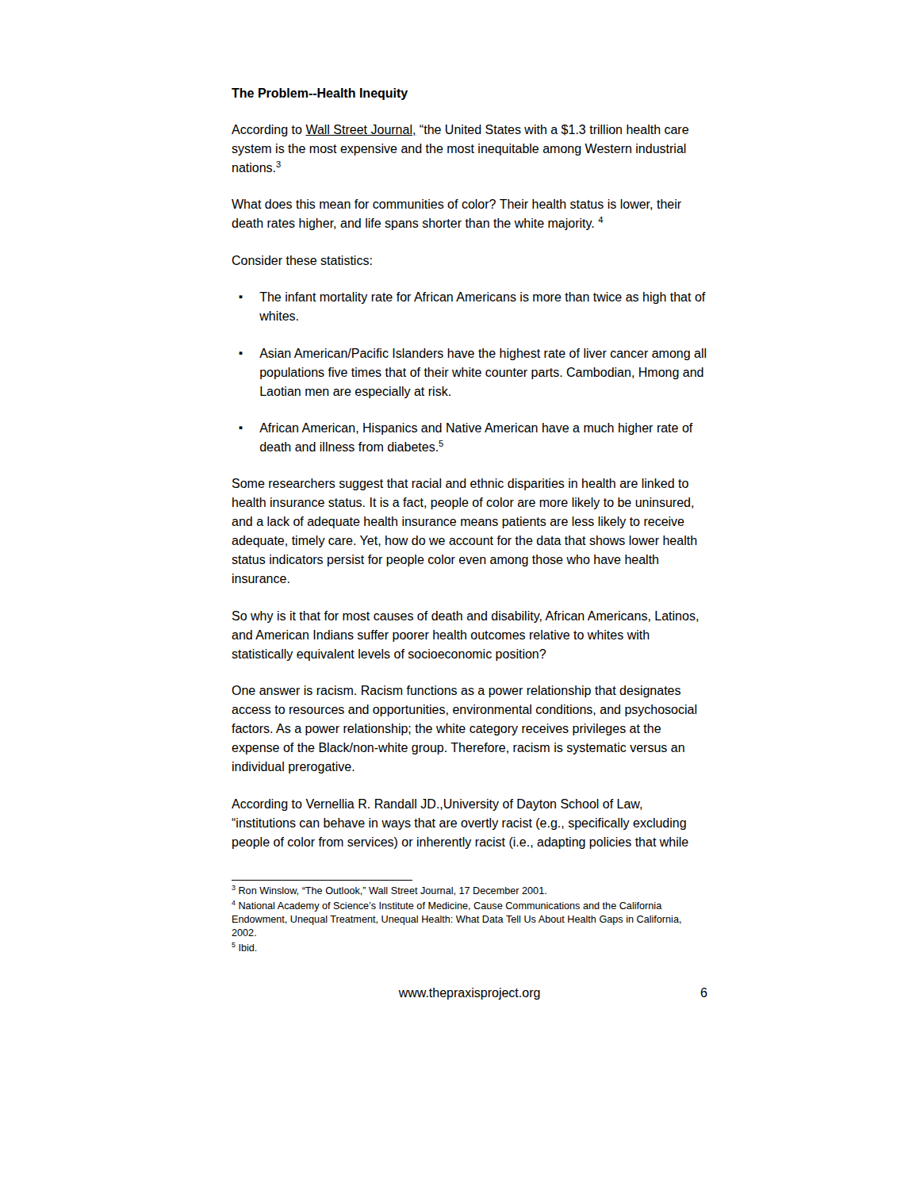The Problem--Health Inequity
According to Wall Street Journal, “the United States with a $1.3 trillion health care system is the most expensive and the most inequitable among Western industrial nations.3
What does this mean for communities of color? Their health status is lower, their death rates higher, and life spans shorter than the white majority. 4
Consider these statistics:
The infant mortality rate for African Americans is more than twice as high that of whites.
Asian American/Pacific Islanders have the highest rate of liver cancer among all populations five times that of their white counter parts. Cambodian, Hmong and Laotian men are especially at risk.
African American, Hispanics and Native American have a much higher rate of death and illness from diabetes.5
Some researchers suggest that racial and ethnic disparities in health are linked to health insurance status. It is a fact, people of color are more likely to be uninsured, and a lack of adequate health insurance means patients are less likely to receive adequate, timely care. Yet, how do we account for the data that shows lower health status indicators persist for people color even among those who have health insurance.
So why is it that for most causes of death and disability, African Americans, Latinos, and American Indians suffer poorer health outcomes relative to whites with statistically equivalent levels of socioeconomic position?
One answer is racism. Racism functions as a power relationship that designates access to resources and opportunities, environmental conditions, and psychosocial factors. As a power relationship; the white category receives privileges at the expense of the Black/non-white group. Therefore, racism is systematic versus an individual prerogative.
According to Vernellia R. Randall JD.,University of Dayton School of Law, “institutions can behave in ways that are overtly racist (e.g., specifically excluding people of color from services) or inherently racist (i.e., adapting policies that while
3 Ron Winslow, “The Outlook,” Wall Street Journal, 17 December 2001.
4 National Academy of Science’s Institute of Medicine, Cause Communications and the California Endowment, Unequal Treatment, Unequal Health: What Data Tell Us About Health Gaps in California, 2002.
5 Ibid.
www.thepraxisproject.org 6